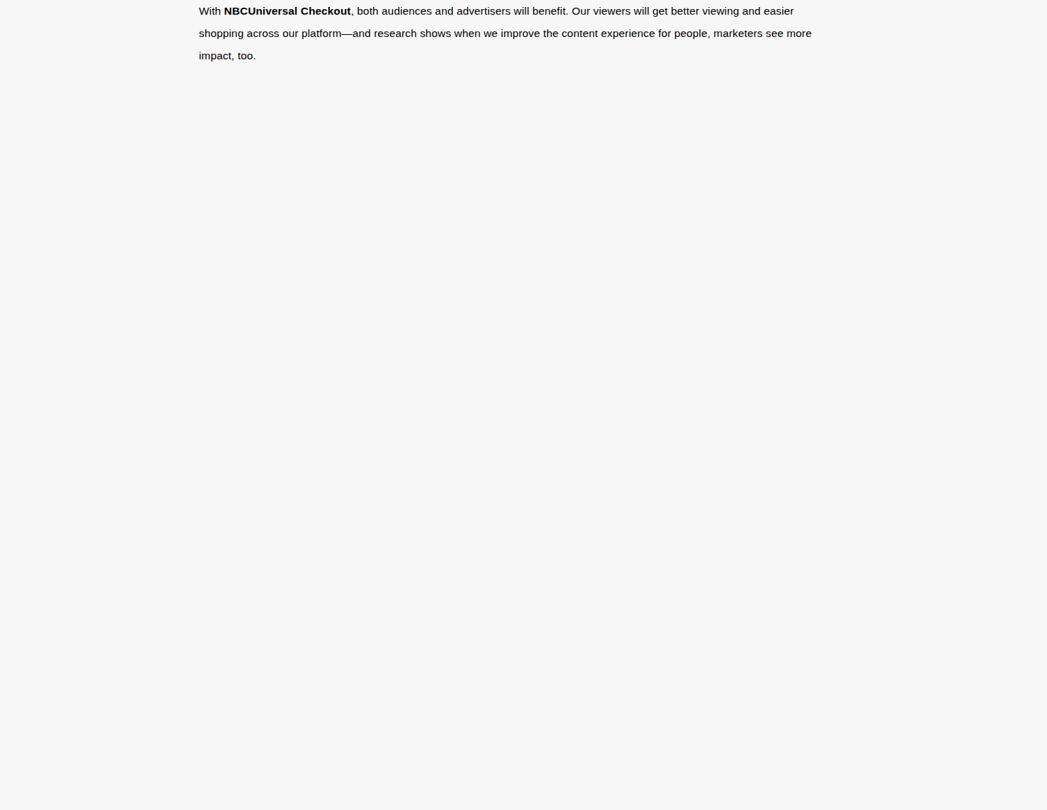With NBCUniversal Checkout, both audiences and advertisers will benefit. Our viewers will get better viewing and easier shopping across our platform—and research shows when we improve the content experience for people, marketers see more impact, too.